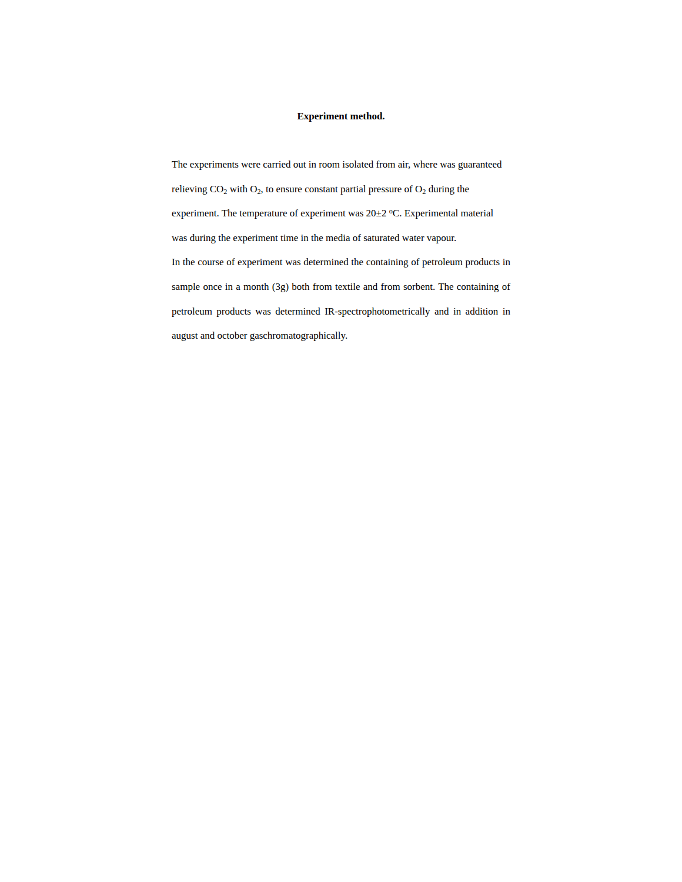Experiment method.
The experiments were carried out in room isolated from air, where was guaranteed relieving CO2 with O2, to ensure constant partial pressure of O2 during the experiment. The temperature of experiment was 20±2 oC. Experimental material was during the experiment time in the media of saturated water vapour.
In the course of experiment was determined the containing of petroleum products in sample once in a month (3g) both from textile and from sorbent. The containing of petroleum products was determined IR-spectrophotometrically and in addition in august and october gaschromatographically.